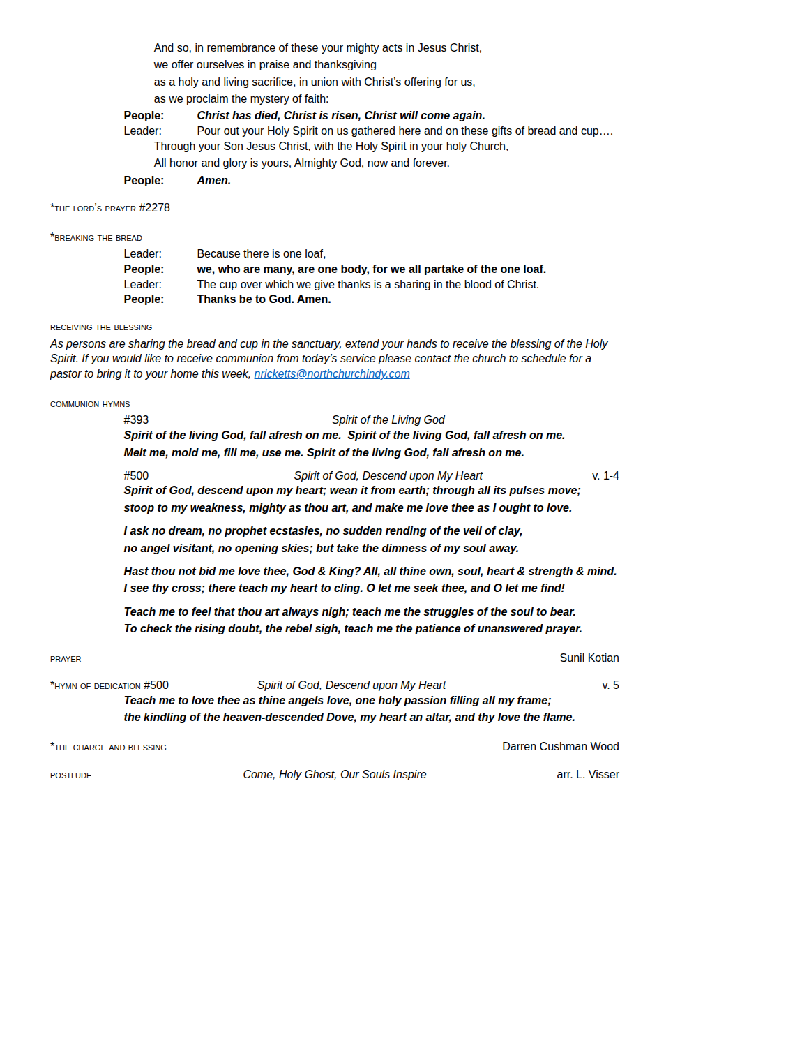And so, in remembrance of these your mighty acts in Jesus Christ,
we offer ourselves in praise and thanksgiving
as a holy and living sacrifice, in union with Christ’s offering for us,
as we proclaim the mystery of faith:
People:
Christ has died, Christ is risen, Christ will come again.
Leader:
Pour out your Holy Spirit on us gathered here and on these gifts of bread and cup….
Through your Son Jesus Christ, with the Holy Spirit in your holy Church,
All honor and glory is yours, Almighty God, now and forever.
People:
Amen.
*The Lord’s Prayer #2278
*Breaking the Bread
Leader:
Because there is one loaf,
People:
we, who are many, are one body, for we all partake of the one loaf.
Leader:
The cup over which we give thanks is a sharing in the blood of Christ.
People:
Thanks be to God. Amen.
Receiving the Blessing
As persons are sharing the bread and cup in the sanctuary, extend your hands to receive the blessing of the Holy Spirit. If you would like to receive communion from today’s service please contact the church to schedule for a pastor to bring it to your home this week, nricketts@northchurchindy.com
Communion Hymns
#393
Spirit of the Living God
Spirit of the living God, fall afresh on me. Spirit of the living God, fall afresh on me.
Melt me, mold me, fill me, use me. Spirit of the living God, fall afresh on me.
#500
Spirit of God, Descend upon My Heart
v. 1-4
Spirit of God, descend upon my heart; wean it from earth; through all its pulses move;
stoop to my weakness, mighty as thou art, and make me love thee as I ought to love.
I ask no dream, no prophet ecstasies, no sudden rending of the veil of clay,
no angel visitant, no opening skies; but take the dimness of my soul away.
Hast thou not bid me love thee, God & King? All, all thine own, soul, heart & strength & mind.
I see thy cross; there teach my heart to cling. O let me seek thee, and O let me find!
Teach me to feel that thou art always nigh; teach me the struggles of the soul to bear.
To check the rising doubt, the rebel sigh, teach me the patience of unanswered prayer.
Prayer
Sunil Kotian
*Hymn of Dedication #500
Spirit of God, Descend upon My Heart
v. 5
Teach me to love thee as thine angels love, one holy passion filling all my frame;
the kindling of the heaven-descended Dove, my heart an altar, and thy love the flame.
*The Charge and Blessing
Darren Cushman Wood
Postlude
Come, Holy Ghost, Our Souls Inspire
arr. L. Visser